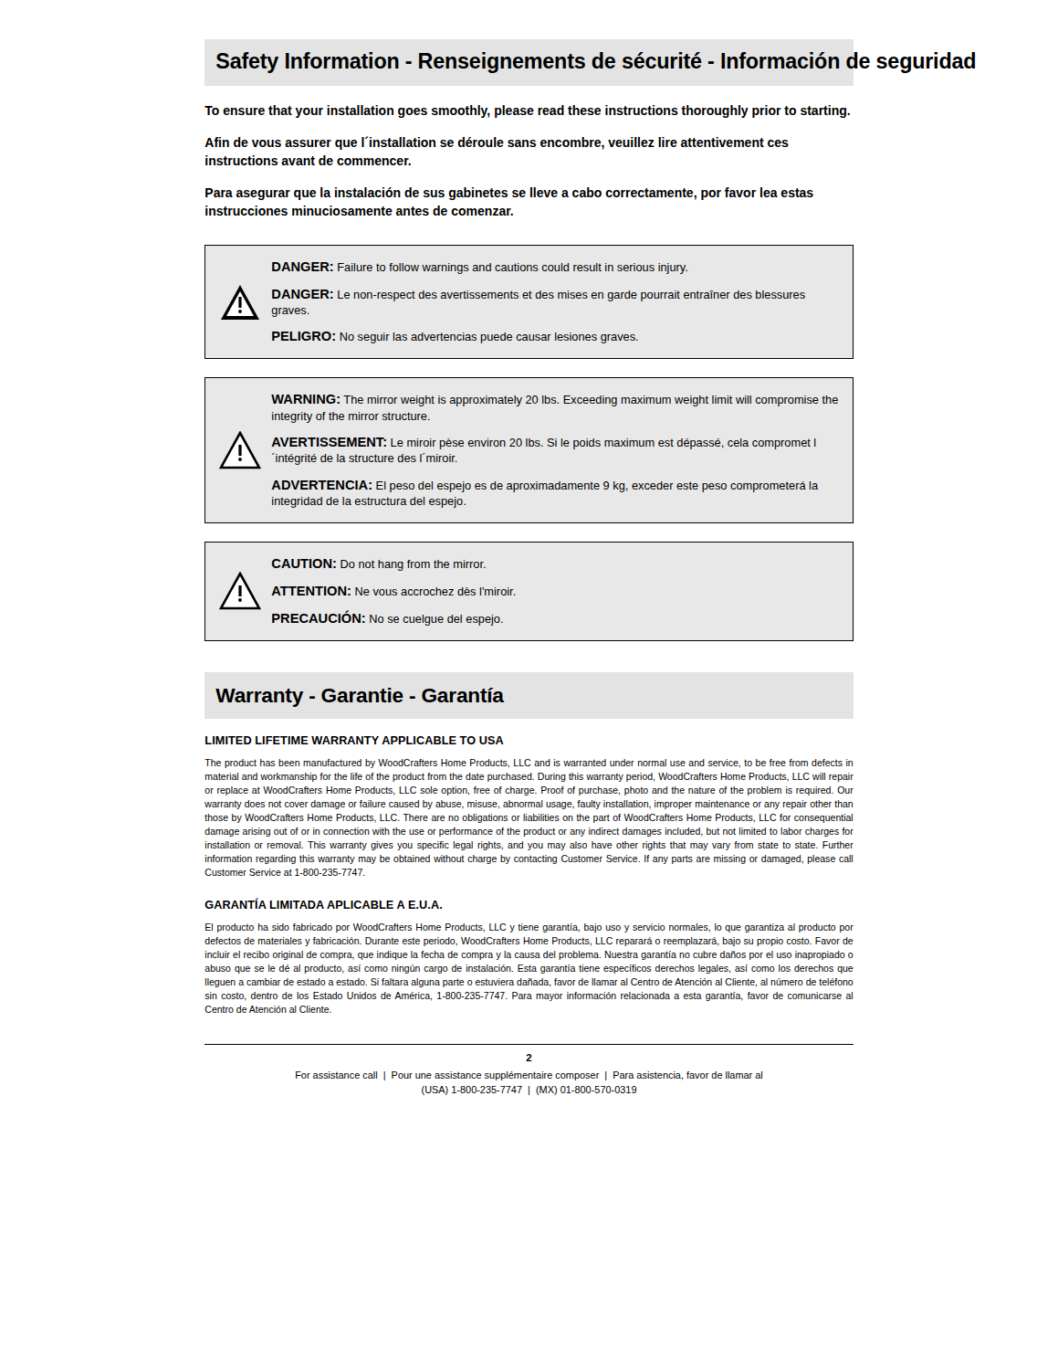Safety Information - Renseignements de sécurité - Información de seguridad
To ensure that your installation goes smoothly, please read these instructions thoroughly prior to starting.
Afin de vous assurer que l´installation se déroule sans encombre, veuillez lire attentivement ces instructions avant de commencer.
Para asegurar que la instalación de sus gabinetes se lleve a cabo correctamente, por favor lea estas instrucciones minuciosamente antes de comenzar.
DANGER: Failure to follow warnings and cautions could result in serious injury.
DANGER: Le non-respect des avertissements et des mises en garde pourrait entraîner des blessures graves.
PELIGRO: No seguir las advertencias puede causar lesiones graves.
WARNING: The mirror weight is approximately 20 lbs. Exceeding maximum weight limit will compromise the integrity of the mirror structure.
AVERTISSEMENT: Le miroir pèse environ 20 lbs. Si le poids maximum est dépassé, cela compromet l´intégrité de la structure des l´miroir.
ADVERTENCIA: El peso del espejo es de aproximadamente 9 kg, exceder este peso comprometerá la integridad de la estructura del espejo.
CAUTION: Do not hang from the mirror.
ATTENTION: Ne vous accrochez dès l'miroir.
PRECAUCIÓN: No se cuelgue del espejo.
Warranty - Garantie - Garantía
LIMITED LIFETIME WARRANTY APPLICABLE TO USA
The product has been manufactured by WoodCrafters Home Products, LLC and is warranted under normal use and service, to be free from defects in material and workmanship for the life of the product from the date purchased. During this warranty period, WoodCrafters Home Products, LLC will repair or replace at WoodCrafters Home Products, LLC sole option, free of charge. Proof of purchase, photo and the nature of the problem is required. Our warranty does not cover damage or failure caused by abuse, misuse, abnormal usage, faulty installation, improper maintenance or any repair other than those by WoodCrafters Home Products, LLC. There are no obligations or liabilities on the part of WoodCrafters Home Products, LLC for consequential damage arising out of or in connection with the use or performance of the product or any indirect damages included, but not limited to labor charges for installation or removal. This warranty gives you specific legal rights, and you may also have other rights that may vary from state to state. Further information regarding this warranty may be obtained without charge by contacting Customer Service. If any parts are missing or damaged, please call Customer Service at 1-800-235-7747.
GARANTÍA LIMITADA APLICABLE A E.U.A.
El producto ha sido fabricado por WoodCrafters Home Products, LLC y tiene garantía, bajo uso y servicio normales, lo que garantiza al producto por defectos de materiales y fabricación. Durante este periodo, WoodCrafters Home Products, LLC reparará o reemplazará, bajo su propio costo. Favor de incluir el recibo original de compra, que indique la fecha de compra y la causa del problema. Nuestra garantía no cubre daños por el uso inapropiado o abuso que se le dé al producto, así como ningún cargo de instalación. Esta garantía tiene específicos derechos legales, así como los derechos que lleguen a cambiar de estado a estado. Si faltara alguna parte o estuviera dañada, favor de llamar al Centro de Atención al Cliente, al número de teléfono sin costo, dentro de los Estado Unidos de América, 1-800-235-7747. Para mayor información relacionada a esta garantía, favor de comunicarse al Centro de Atención al Cliente.
2
For assistance call | Pour une assistance supplémentaire composer | Para asistencia, favor de llamar al
(USA) 1-800-235-7747 | (MX) 01-800-570-0319